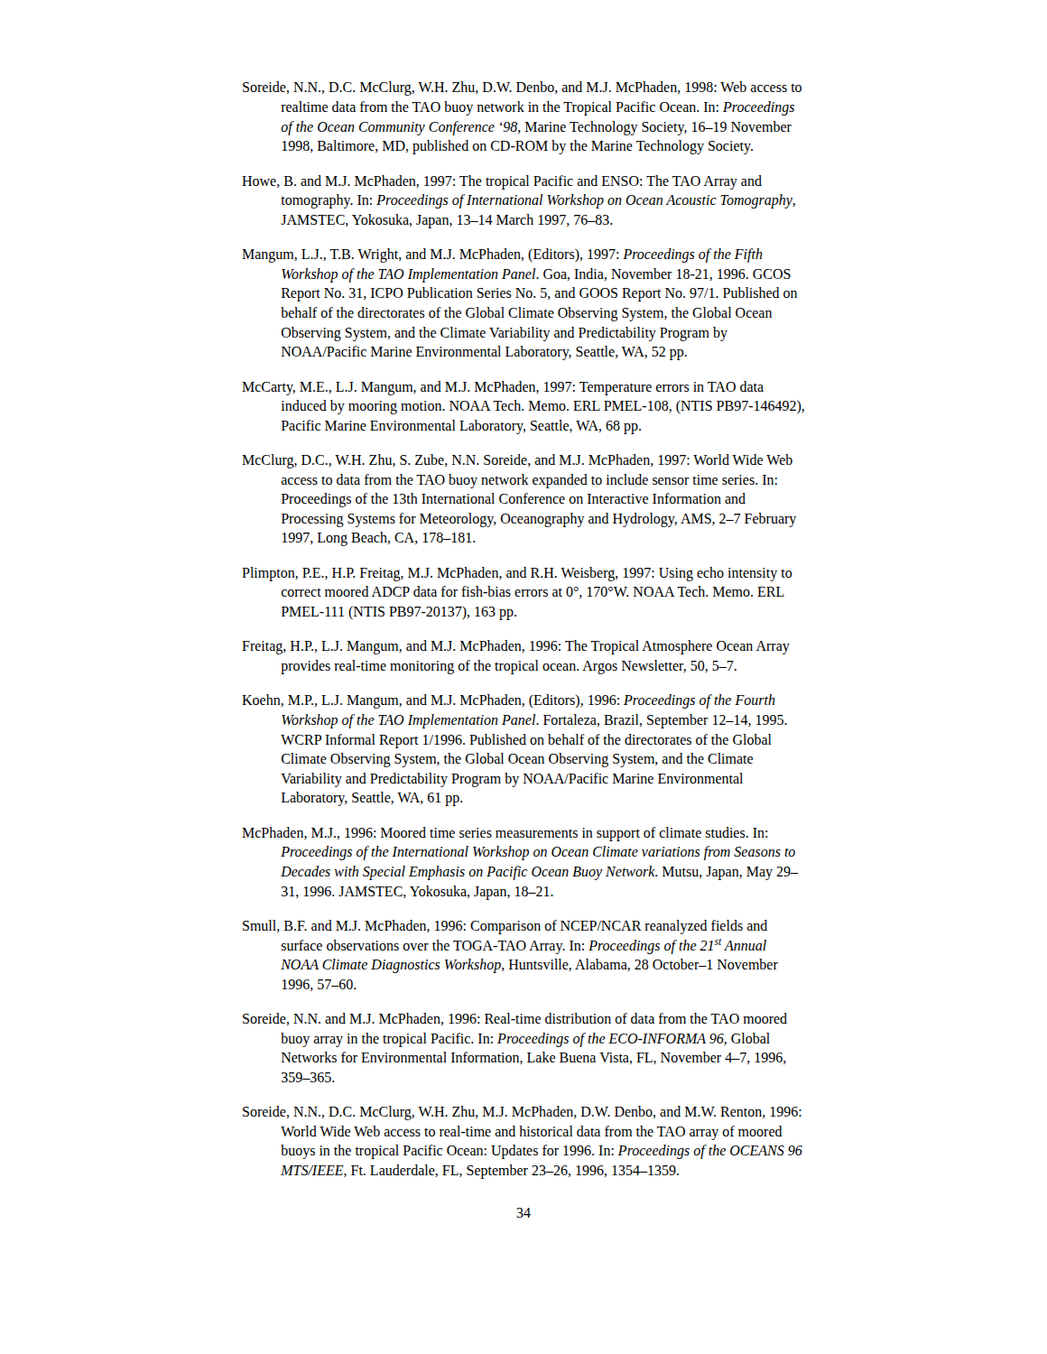Soreide, N.N., D.C. McClurg, W.H. Zhu, D.W. Denbo, and M.J. McPhaden, 1998: Web access to realtime data from the TAO buoy network in the Tropical Pacific Ocean. In: Proceedings of the Ocean Community Conference ‘98, Marine Technology Society, 16–19 November 1998, Baltimore, MD, published on CD-ROM by the Marine Technology Society.
Howe, B. and M.J. McPhaden, 1997: The tropical Pacific and ENSO: The TAO Array and tomography. In: Proceedings of International Workshop on Ocean Acoustic Tomography, JAMSTEC, Yokosuka, Japan, 13–14 March 1997, 76–83.
Mangum, L.J., T.B. Wright, and M.J. McPhaden, (Editors), 1997: Proceedings of the Fifth Workshop of the TAO Implementation Panel. Goa, India, November 18-21, 1996. GCOS Report No. 31, ICPO Publication Series No. 5, and GOOS Report No. 97/1. Published on behalf of the directorates of the Global Climate Observing System, the Global Ocean Observing System, and the Climate Variability and Predictability Program by NOAA/Pacific Marine Environmental Laboratory, Seattle, WA, 52 pp.
McCarty, M.E., L.J. Mangum, and M.J. McPhaden, 1997: Temperature errors in TAO data induced by mooring motion. NOAA Tech. Memo. ERL PMEL-108, (NTIS PB97-146492), Pacific Marine Environmental Laboratory, Seattle, WA, 68 pp.
McClurg, D.C., W.H. Zhu, S. Zube, N.N. Soreide, and M.J. McPhaden, 1997: World Wide Web access to data from the TAO buoy network expanded to include sensor time series. In: Proceedings of the 13th International Conference on Interactive Information and Processing Systems for Meteorology, Oceanography and Hydrology, AMS, 2–7 February 1997, Long Beach, CA, 178–181.
Plimpton, P.E., H.P. Freitag, M.J. McPhaden, and R.H. Weisberg, 1997: Using echo intensity to correct moored ADCP data for fish-bias errors at 0°, 170°W. NOAA Tech. Memo. ERL PMEL-111 (NTIS PB97-20137), 163 pp.
Freitag, H.P., L.J. Mangum, and M.J. McPhaden, 1996: The Tropical Atmosphere Ocean Array provides real-time monitoring of the tropical ocean. Argos Newsletter, 50, 5–7.
Koehn, M.P., L.J. Mangum, and M.J. McPhaden, (Editors), 1996: Proceedings of the Fourth Workshop of the TAO Implementation Panel. Fortaleza, Brazil, September 12–14, 1995. WCRP Informal Report 1/1996. Published on behalf of the directorates of the Global Climate Observing System, the Global Ocean Observing System, and the Climate Variability and Predictability Program by NOAA/Pacific Marine Environmental Laboratory, Seattle, WA, 61 pp.
McPhaden, M.J., 1996: Moored time series measurements in support of climate studies. In: Proceedings of the International Workshop on Ocean Climate variations from Seasons to Decades with Special Emphasis on Pacific Ocean Buoy Network. Mutsu, Japan, May 29–31, 1996. JAMSTEC, Yokosuka, Japan, 18–21.
Smull, B.F. and M.J. McPhaden, 1996: Comparison of NCEP/NCAR reanalyzed fields and surface observations over the TOGA-TAO Array. In: Proceedings of the 21st Annual NOAA Climate Diagnostics Workshop, Huntsville, Alabama, 28 October–1 November 1996, 57–60.
Soreide, N.N. and M.J. McPhaden, 1996: Real-time distribution of data from the TAO moored buoy array in the tropical Pacific. In: Proceedings of the ECO-INFORMA 96, Global Networks for Environmental Information, Lake Buena Vista, FL, November 4–7, 1996, 359–365.
Soreide, N.N., D.C. McClurg, W.H. Zhu, M.J. McPhaden, D.W. Denbo, and M.W. Renton, 1996: World Wide Web access to real-time and historical data from the TAO array of moored buoys in the tropical Pacific Ocean: Updates for 1996. In: Proceedings of the OCEANS 96 MTS/IEEE, Ft. Lauderdale, FL, September 23–26, 1996, 1354–1359.
34